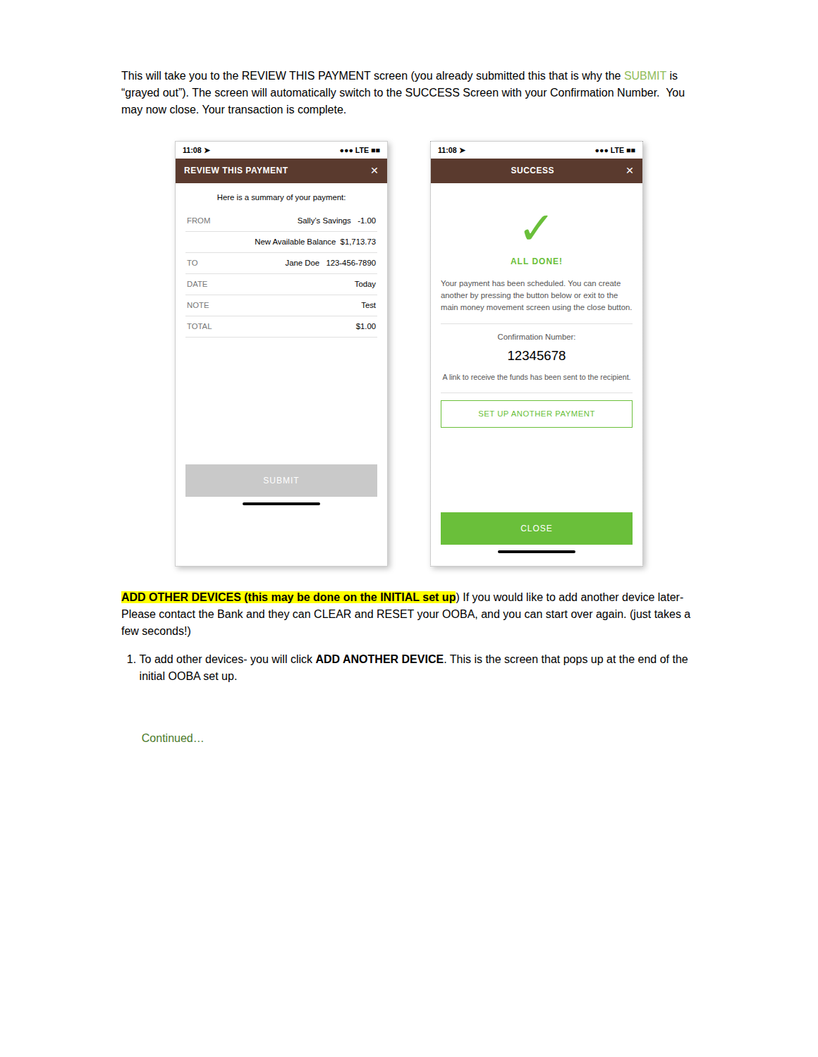This will take you to the REVIEW THIS PAYMENT screen (you already submitted this that is why the SUBMIT is “grayed out”). The screen will automatically switch to the SUCCESS Screen with your Confirmation Number. You may now close. Your transaction is complete.
11:08 ➤ ●●● LTE ■■
REVIEW THIS PAYMENT ×
Here is a summary of your payment:
| FROM | Sally’s Savings -1.00 |
| | New Available Balance $1,713.73 |
| TO | Jane Doe 123-456-7890 |
| DATE | Today |
| NOTE | Test |
| TOTAL | $1.00 |
SUBMIT
11:08 ➤ ●●● LTE ■■
SUCCESS ×
✓
ALL DONE!
Your payment has been scheduled. You can create another by pressing the button below or exit to the main money movement screen using the close button.
Confirmation Number:
12345678
A link to receive the funds has been sent to the recipient.
SET UP ANOTHER PAYMENT
CLOSE
ADD OTHER DEVICES (this may be done on the INITIAL set up) If you would like to add another device later- Please contact the Bank and they can CLEAR and RESET your OOBA, and you can start over again. (just takes a few seconds!)
To add other devices- you will click ADD ANOTHER DEVICE. This is the screen that pops up at the end of the initial OOBA set up.
Continued…